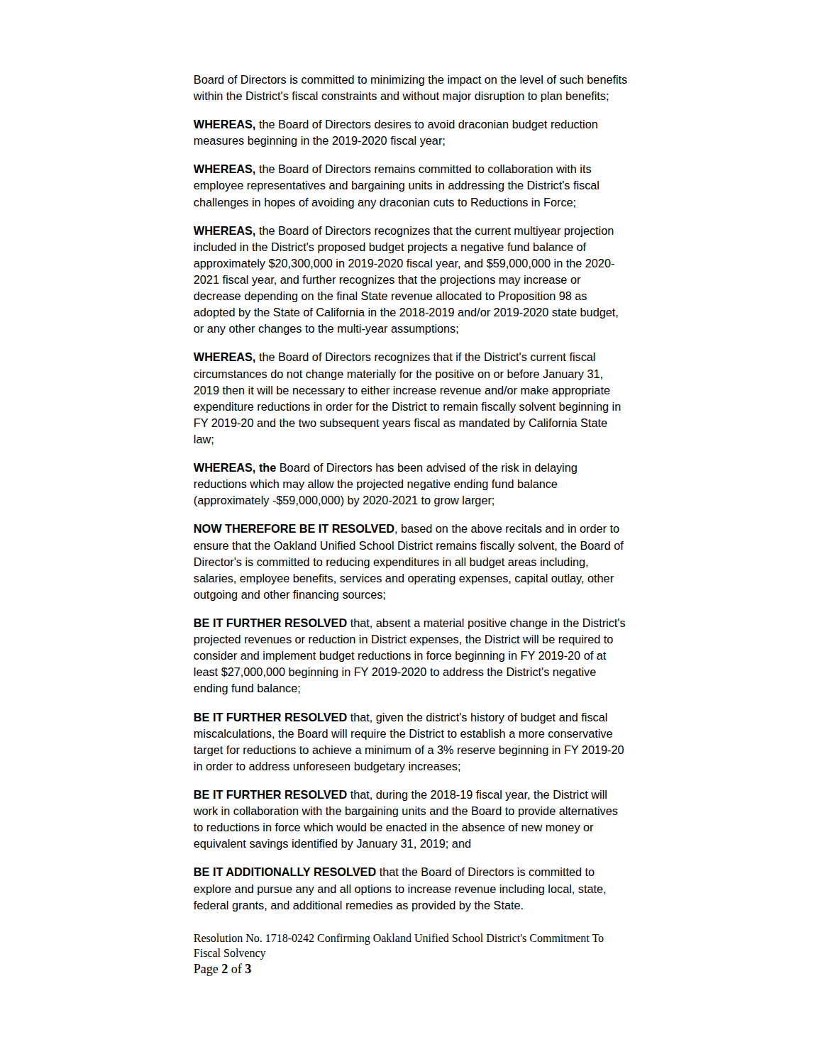Board of Directors is committed to minimizing the impact on the level of such benefits within the District's fiscal constraints and without major disruption to plan benefits;
WHEREAS, the Board of Directors desires to avoid draconian budget reduction measures beginning in the 2019-2020 fiscal year;
WHEREAS, the Board of Directors remains committed to collaboration with its employee representatives and bargaining units in addressing the District's fiscal challenges in hopes of avoiding any draconian cuts to Reductions in Force;
WHEREAS, the Board of Directors recognizes that the current multiyear projection included in the District's proposed budget projects a negative fund balance of approximately $20,300,000 in 2019-2020 fiscal year, and $59,000,000 in the 2020-2021 fiscal year, and further recognizes that the projections may increase or decrease depending on the final State revenue allocated to Proposition 98 as adopted by the State of California in the 2018-2019 and/or 2019-2020 state budget, or any other changes to the multi-year assumptions;
WHEREAS, the Board of Directors recognizes that if the District's current fiscal circumstances do not change materially for the positive on or before January 31, 2019 then it will be necessary to either increase revenue and/or make appropriate expenditure reductions in order for the District to remain fiscally solvent beginning in FY 2019-20 and the two subsequent years fiscal as mandated by California State law;
WHEREAS, the Board of Directors has been advised of the risk in delaying reductions which may allow the projected negative ending fund balance (approximately -$59,000,000) by 2020-2021 to grow larger;
NOW THEREFORE BE IT RESOLVED, based on the above recitals and in order to ensure that the Oakland Unified School District remains fiscally solvent, the Board of Director's is committed to reducing expenditures in all budget areas including, salaries, employee benefits, services and operating expenses, capital outlay, other outgoing and other financing sources;
BE IT FURTHER RESOLVED that, absent a material positive change in the District's projected revenues or reduction in District expenses, the District will be required to consider and implement budget reductions in force beginning in FY 2019-20 of at least $27,000,000 beginning in FY 2019-2020 to address the District's negative ending fund balance;
BE IT FURTHER RESOLVED that, given the district's history of budget and fiscal miscalculations, the Board will require the District to establish a more conservative target for reductions to achieve a minimum of a 3% reserve beginning in FY 2019-20 in order to address unforeseen budgetary increases;
BE IT FURTHER RESOLVED that, during the 2018-19 fiscal year, the District will work in collaboration with the bargaining units and the Board to provide alternatives to reductions in force which would be enacted in the absence of new money or equivalent savings identified by January 31, 2019; and
BE IT ADDITIONALLY RESOLVED that the Board of Directors is committed to explore and pursue any and all options to increase revenue including local, state, federal grants, and additional remedies as provided by the State.
Resolution No. 1718-0242 Confirming Oakland Unified School District's Commitment To Fiscal Solvency
Page 2 of 3